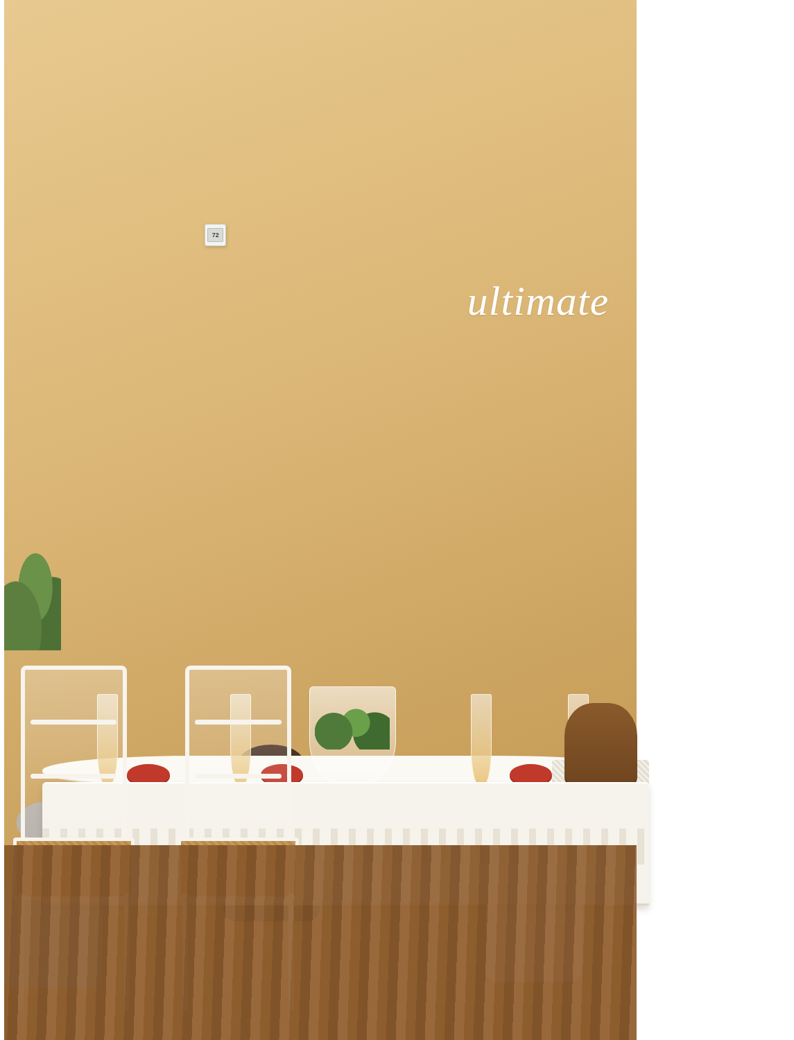72
ultimate